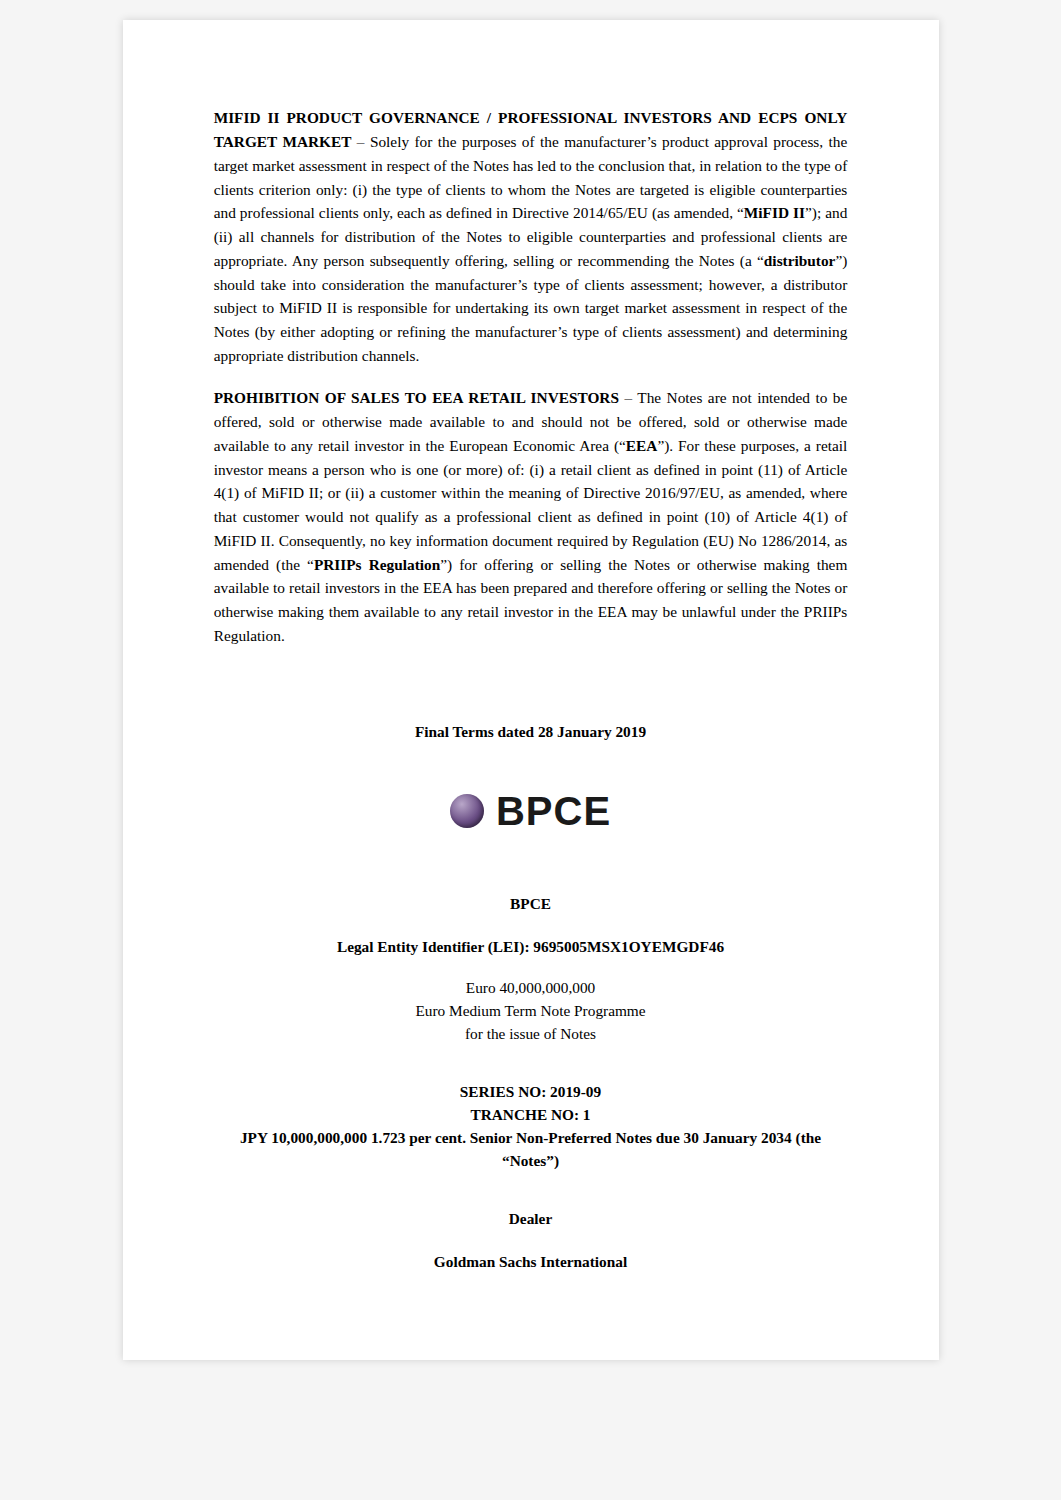MIFID II PRODUCT GOVERNANCE / PROFESSIONAL INVESTORS AND ECPS ONLY TARGET MARKET – Solely for the purposes of the manufacturer’s product approval process, the target market assessment in respect of the Notes has led to the conclusion that, in relation to the type of clients criterion only: (i) the type of clients to whom the Notes are targeted is eligible counterparties and professional clients only, each as defined in Directive 2014/65/EU (as amended, “MiFID II”); and (ii) all channels for distribution of the Notes to eligible counterparties and professional clients are appropriate. Any person subsequently offering, selling or recommending the Notes (a “distributor”) should take into consideration the manufacturer’s type of clients assessment; however, a distributor subject to MiFID II is responsible for undertaking its own target market assessment in respect of the Notes (by either adopting or refining the manufacturer’s type of clients assessment) and determining appropriate distribution channels.
PROHIBITION OF SALES TO EEA RETAIL INVESTORS – The Notes are not intended to be offered, sold or otherwise made available to and should not be offered, sold or otherwise made available to any retail investor in the European Economic Area (“EEA”). For these purposes, a retail investor means a person who is one (or more) of: (i) a retail client as defined in point (11) of Article 4(1) of MiFID II; or (ii) a customer within the meaning of Directive 2016/97/EU, as amended, where that customer would not qualify as a professional client as defined in point (10) of Article 4(1) of MiFID II. Consequently, no key information document required by Regulation (EU) No 1286/2014, as amended (the “PRIIPs Regulation”) for offering or selling the Notes or otherwise making them available to retail investors in the EEA has been prepared and therefore offering or selling the Notes or otherwise making them available to any retail investor in the EEA may be unlawful under the PRIIPs Regulation.
Final Terms dated 28 January 2019
BPCE
BPCE
Legal Entity Identifier (LEI): 9695005MSX1OYEMGDF46
Euro 40,000,000,000
Euro Medium Term Note Programme
for the issue of Notes
SERIES NO: 2019-09
TRANCHE NO: 1
JPY 10,000,000,000 1.723 per cent. Senior Non-Preferred Notes due 30 January 2034 (the “Notes”)
Dealer
Goldman Sachs International